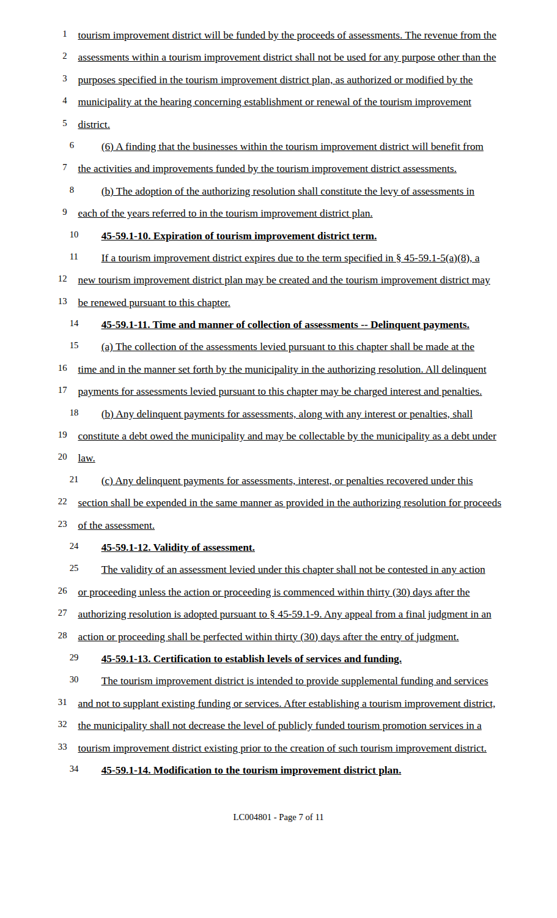tourism improvement district will be funded by the proceeds of assessments. The revenue from the
assessments within a tourism improvement district shall not be used for any purpose other than the
purposes specified in the tourism improvement district plan, as authorized or modified by the
municipality at the hearing concerning establishment or renewal of the tourism improvement
district.
(6) A finding that the businesses within the tourism improvement district will benefit from
the activities and improvements funded by the tourism improvement district assessments.
(b) The adoption of the authorizing resolution shall constitute the levy of assessments in
each of the years referred to in the tourism improvement district plan.
45-59.1-10. Expiration of tourism improvement district term.
If a tourism improvement district expires due to the term specified in § 45-59.1-5(a)(8), a
new tourism improvement district plan may be created and the tourism improvement district may
be renewed pursuant to this chapter.
45-59.1-11. Time and manner of collection of assessments -- Delinquent payments.
(a) The collection of the assessments levied pursuant to this chapter shall be made at the
time and in the manner set forth by the municipality in the authorizing resolution. All delinquent
payments for assessments levied pursuant to this chapter may be charged interest and penalties.
(b) Any delinquent payments for assessments, along with any interest or penalties, shall
constitute a debt owed the municipality and may be collectable by the municipality as a debt under
law.
(c) Any delinquent payments for assessments, interest, or penalties recovered under this
section shall be expended in the same manner as provided in the authorizing resolution for proceeds
of the assessment.
45-59.1-12. Validity of assessment.
The validity of an assessment levied under this chapter shall not be contested in any action
or proceeding unless the action or proceeding is commenced within thirty (30) days after the
authorizing resolution is adopted pursuant to § 45-59.1-9. Any appeal from a final judgment in an
action or proceeding shall be perfected within thirty (30) days after the entry of judgment.
45-59.1-13. Certification to establish levels of services and funding.
The tourism improvement district is intended to provide supplemental funding and services
and not to supplant existing funding or services. After establishing a tourism improvement district,
the municipality shall not decrease the level of publicly funded tourism promotion services in a
tourism improvement district existing prior to the creation of such tourism improvement district.
45-59.1-14. Modification to the tourism improvement district plan.
LC004801 - Page 7 of 11